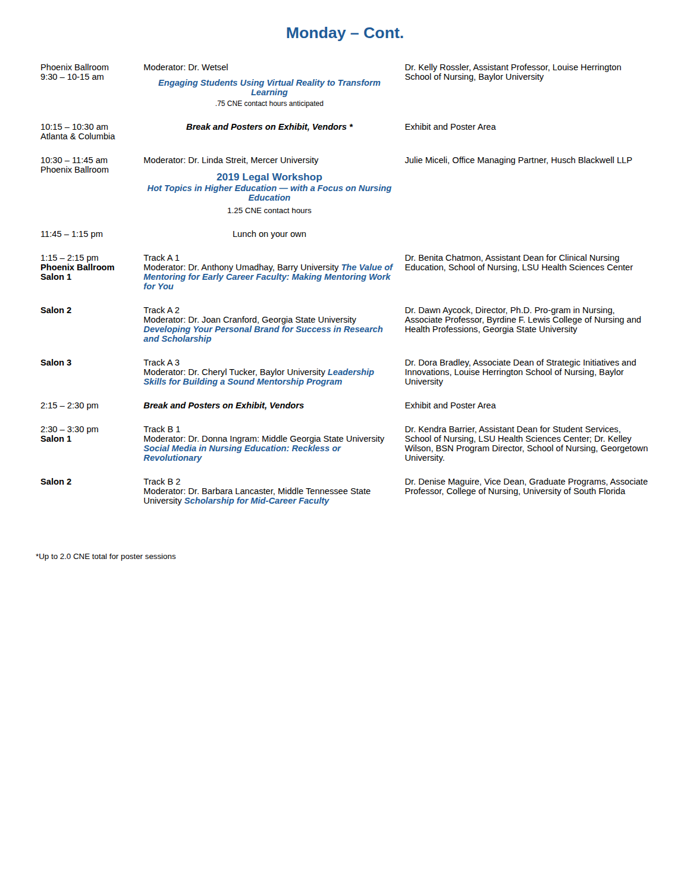Monday – Cont.
| Phoenix Ballroom 9:30 – 10-15 am | Moderator: Dr. Wetsel Engaging Students Using Virtual Reality to Transform Learning .75 CNE contact hours anticipated | Dr. Kelly Rossler, Assistant Professor, Louise Herrington School of Nursing, Baylor University |
| 10:15 – 10:30 am Atlanta & Columbia | Break and Posters on Exhibit, Vendors * | Exhibit and Poster Area |
| 10:30 – 11:45 am Phoenix Ballroom | Moderator: Dr. Linda Streit, Mercer University 2019 Legal Workshop Hot Topics in Higher Education — with a Focus on Nursing Education 1.25 CNE contact hours | Julie Miceli, Office Managing Partner, Husch Blackwell LLP |
| 11:45 – 1:15 pm | Lunch on your own | |
| 1:15 – 2:15 pm Phoenix Ballroom Salon 1 | Track A 1 Moderator: Dr. Anthony Umadhay, Barry University The Value of Mentoring for Early Career Faculty: Making Mentoring Work for You | Dr. Benita Chatmon, Assistant Dean for Clinical Nursing Education, School of Nursing, LSU Health Sciences Center |
| Salon 2 | Track A 2 Moderator: Dr. Joan Cranford, Georgia State University Developing Your Personal Brand for Success in Research and Scholarship | Dr. Dawn Aycock, Director, Ph.D. Pro-gram in Nursing, Associate Professor, Byrdine F. Lewis College of Nursing and Health Professions, Georgia State University |
| Salon 3 | Track A 3 Moderator: Dr. Cheryl Tucker, Baylor University Leadership Skills for Building a Sound Mentorship Program | Dr. Dora Bradley, Associate Dean of Strategic Initiatives and Innovations, Louise Herrington School of Nursing, Baylor University |
| 2:15 – 2:30 pm | Break and Posters on Exhibit, Vendors | Exhibit and Poster Area |
| 2:30 – 3:30 pm Salon 1 | Track B 1 Moderator: Dr. Donna Ingram: Middle Georgia State University Social Media in Nursing Education: Reckless or Revolutionary | Dr. Kendra Barrier, Assistant Dean for Student Services, School of Nursing, LSU Health Sciences Center; Dr. Kelley Wilson, BSN Program Director, School of Nursing, Georgetown University. |
| Salon 2 | Track B 2 Moderator: Dr. Barbara Lancaster, Middle Tennessee State University Scholarship for Mid-Career Faculty | Dr. Denise Maguire, Vice Dean, Graduate Programs, Associate Professor, College of Nursing, University of South Florida |
*Up to 2.0 CNE total for poster sessions